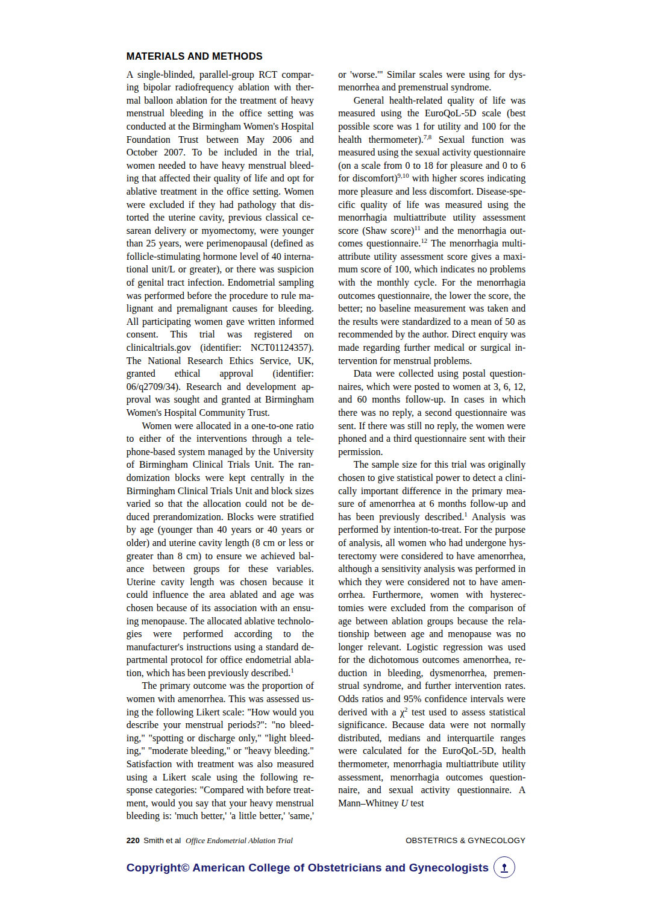Materials and Methods
A single-blinded, parallel-group RCT comparing bipolar radiofrequency ablation with thermal balloon ablation for the treatment of heavy menstrual bleeding in the office setting was conducted at the Birmingham Women's Hospital Foundation Trust between May 2006 and October 2007. To be included in the trial, women needed to have heavy menstrual bleeding that affected their quality of life and opt for ablative treatment in the office setting. Women were excluded if they had pathology that distorted the uterine cavity, previous classical cesarean delivery or myomectomy, were younger than 25 years, were perimenopausal (defined as follicle-stimulating hormone level of 40 international unit/L or greater), or there was suspicion of genital tract infection. Endometrial sampling was performed before the procedure to rule malignant and premalignant causes for bleeding. All participating women gave written informed consent. This trial was registered on clinicaltrials.gov (identifier: NCT01124357). The National Research Ethics Service, UK, granted ethical approval (identifier: 06/q2709/34). Research and development approval was sought and granted at Birmingham Women's Hospital Community Trust.
Women were allocated in a one-to-one ratio to either of the interventions through a telephone-based system managed by the University of Birmingham Clinical Trials Unit. The randomization blocks were kept centrally in the Birmingham Clinical Trials Unit and block sizes varied so that the allocation could not be deduced prerandomization. Blocks were stratified by age (younger than 40 years or 40 years or older) and uterine cavity length (8 cm or less or greater than 8 cm) to ensure we achieved balance between groups for these variables. Uterine cavity length was chosen because it could influence the area ablated and age was chosen because of its association with an ensuing menopause. The allocated ablative technologies were performed according to the manufacturer's instructions using a standard departmental protocol for office endometrial ablation, which has been previously described.1
The primary outcome was the proportion of women with amenorrhea. This was assessed using the following Likert scale: "How would you describe your menstrual periods?": "no bleeding," "spotting or discharge only," "light bleeding," "moderate bleeding," or "heavy bleeding." Satisfaction with treatment was also measured using a Likert scale using the following response categories: "Compared with before treatment, would you say that your heavy menstrual bleeding is: 'much better,' 'a little better,' 'same,' or 'worse.'" Similar scales were using for dysmenorrhea and premenstrual syndrome.
General health-related quality of life was measured using the EuroQoL-5D scale (best possible score was 1 for utility and 100 for the health thermometer).7,8 Sexual function was measured using the sexual activity questionnaire (on a scale from 0 to 18 for pleasure and 0 to 6 for discomfort)9,10 with higher scores indicating more pleasure and less discomfort. Disease-specific quality of life was measured using the menorrhagia multiattribute utility assessment score (Shaw score)11 and the menorrhagia outcomes questionnaire.12 The menorrhagia multiattribute utility assessment score gives a maximum score of 100, which indicates no problems with the monthly cycle. For the menorrhagia outcomes questionnaire, the lower the score, the better; no baseline measurement was taken and the results were standardized to a mean of 50 as recommended by the author. Direct enquiry was made regarding further medical or surgical intervention for menstrual problems.
Data were collected using postal questionnaires, which were posted to women at 3, 6, 12, and 60 months follow-up. In cases in which there was no reply, a second questionnaire was sent. If there was still no reply, the women were phoned and a third questionnaire sent with their permission.
The sample size for this trial was originally chosen to give statistical power to detect a clinically important difference in the primary measure of amenorrhea at 6 months follow-up and has been previously described.1 Analysis was performed by intention-to-treat. For the purpose of analysis, all women who had undergone hysterectomy were considered to have amenorrhea, although a sensitivity analysis was performed in which they were considered not to have amenorrhea. Furthermore, women with hysterectomies were excluded from the comparison of age between ablation groups because the relationship between age and menopause was no longer relevant. Logistic regression was used for the dichotomous outcomes amenorrhea, reduction in bleeding, dysmenorrhea, premenstrual syndrome, and further intervention rates. Odds ratios and 95% confidence intervals were derived with a χ2 test used to assess statistical significance. Because data were not normally distributed, medians and interquartile ranges were calculated for the EuroQoL-5D, health thermometer, menorrhagia multiattribute utility assessment, menorrhagia outcomes questionnaire, and sexual activity questionnaire. A Mann–Whitney U test
220 Smith et al Office Endometrial Ablation Trial
OBSTETRICS & GYNECOLOGY
Copyright© American College of Obstetricians and Gynecologists